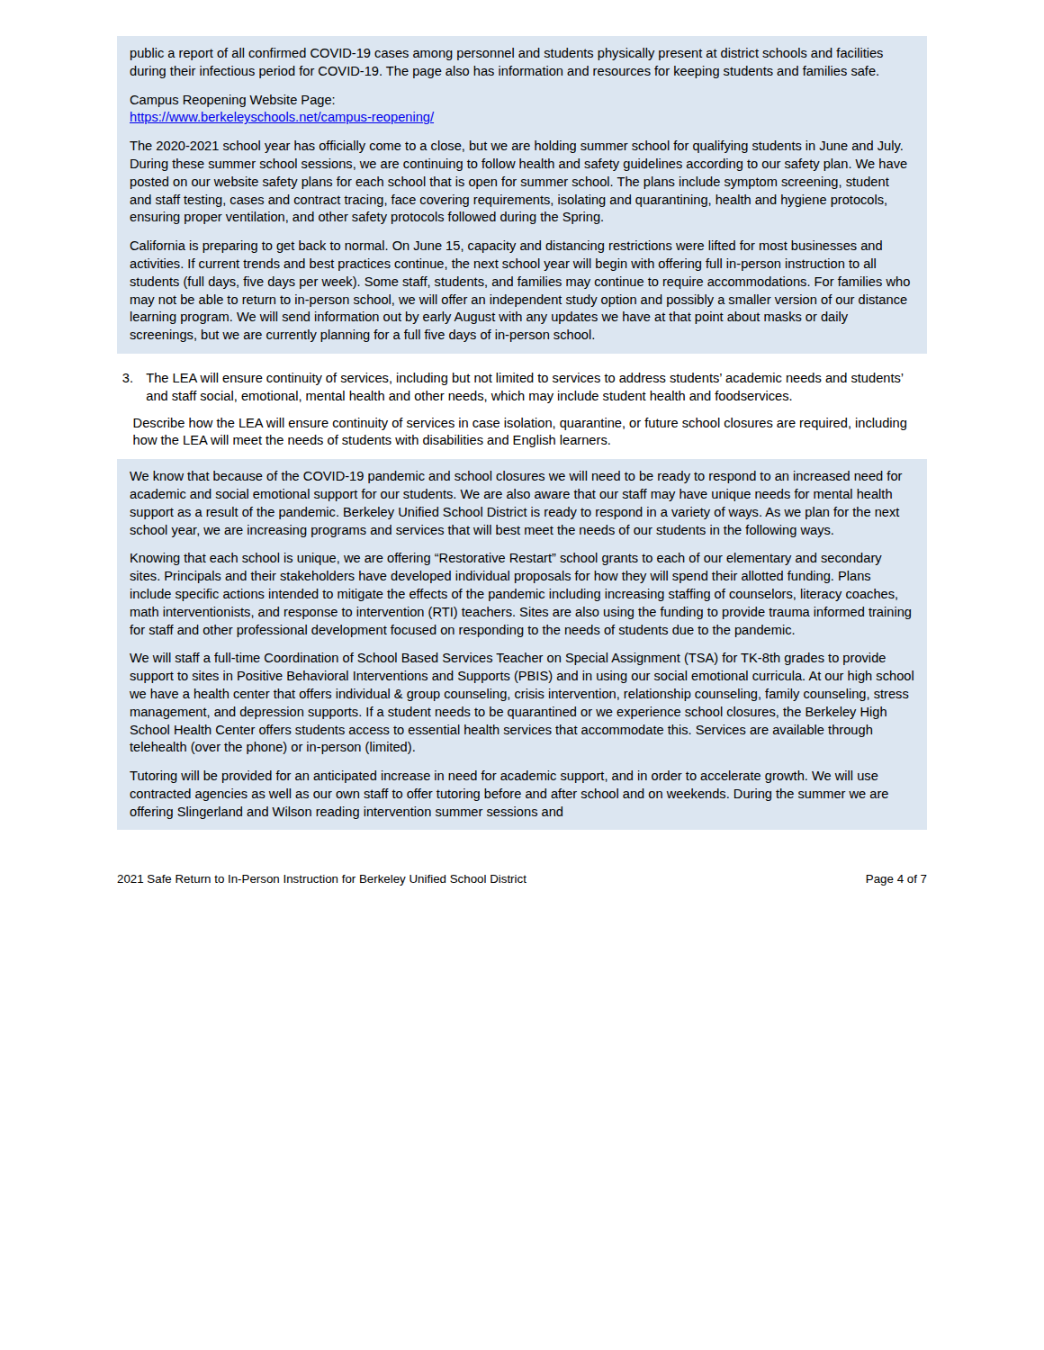public a report of all confirmed COVID-19 cases among personnel and students physically present at district schools and facilities during their infectious period for COVID-19. The page also has information and resources for keeping students and families safe.
Campus Reopening Website Page:
https://www.berkeleyschools.net/campus-reopening/
The 2020-2021 school year has officially come to a close, but we are holding summer school for qualifying students in June and July. During these summer school sessions, we are continuing to follow health and safety guidelines according to our safety plan. We have posted on our website safety plans for each school that is open for summer school. The plans include symptom screening, student and staff testing, cases and contract tracing, face covering requirements, isolating and quarantining, health and hygiene protocols, ensuring proper ventilation, and other safety protocols followed during the Spring.
California is preparing to get back to normal. On June 15, capacity and distancing restrictions were lifted for most businesses and activities. If current trends and best practices continue, the next school year will begin with offering full in-person instruction to all students (full days, five days per week). Some staff, students, and families may continue to require accommodations. For families who may not be able to return to in-person school, we will offer an independent study option and possibly a smaller version of our distance learning program. We will send information out by early August with any updates we have at that point about masks or daily screenings, but we are currently planning for a full five days of in-person school.
The LEA will ensure continuity of services, including but not limited to services to address students’ academic needs and students’ and staff social, emotional, mental health and other needs, which may include student health and foodservices.
Describe how the LEA will ensure continuity of services in case isolation, quarantine, or future school closures are required, including how the LEA will meet the needs of students with disabilities and English learners.
We know that because of the COVID-19 pandemic and school closures we will need to be ready to respond to an increased need for academic and social emotional support for our students. We are also aware that our staff may have unique needs for mental health support as a result of the pandemic. Berkeley Unified School District is ready to respond in a variety of ways. As we plan for the next school year, we are increasing programs and services that will best meet the needs of our students in the following ways.
Knowing that each school is unique, we are offering “Restorative Restart” school grants to each of our elementary and secondary sites. Principals and their stakeholders have developed individual proposals for how they will spend their allotted funding. Plans include specific actions intended to mitigate the effects of the pandemic including increasing staffing of counselors, literacy coaches, math interventionists, and response to intervention (RTI) teachers. Sites are also using the funding to provide trauma informed training for staff and other professional development focused on responding to the needs of students due to the pandemic.
We will staff a full-time Coordination of School Based Services Teacher on Special Assignment (TSA) for TK-8th grades to provide support to sites in Positive Behavioral Interventions and Supports (PBIS) and in using our social emotional curricula. At our high school we have a health center that offers individual & group counseling, crisis intervention, relationship counseling, family counseling, stress management, and depression supports. If a student needs to be quarantined or we experience school closures, the Berkeley High School Health Center offers students access to essential health services that accommodate this. Services are available through telehealth (over the phone) or in-person (limited).
Tutoring will be provided for an anticipated increase in need for academic support, and in order to accelerate growth. We will use contracted agencies as well as our own staff to offer tutoring before and after school and on weekends. During the summer we are offering Slingerland and Wilson reading intervention summer sessions and
2021 Safe Return to In-Person Instruction for Berkeley Unified School District
Page 4 of 7